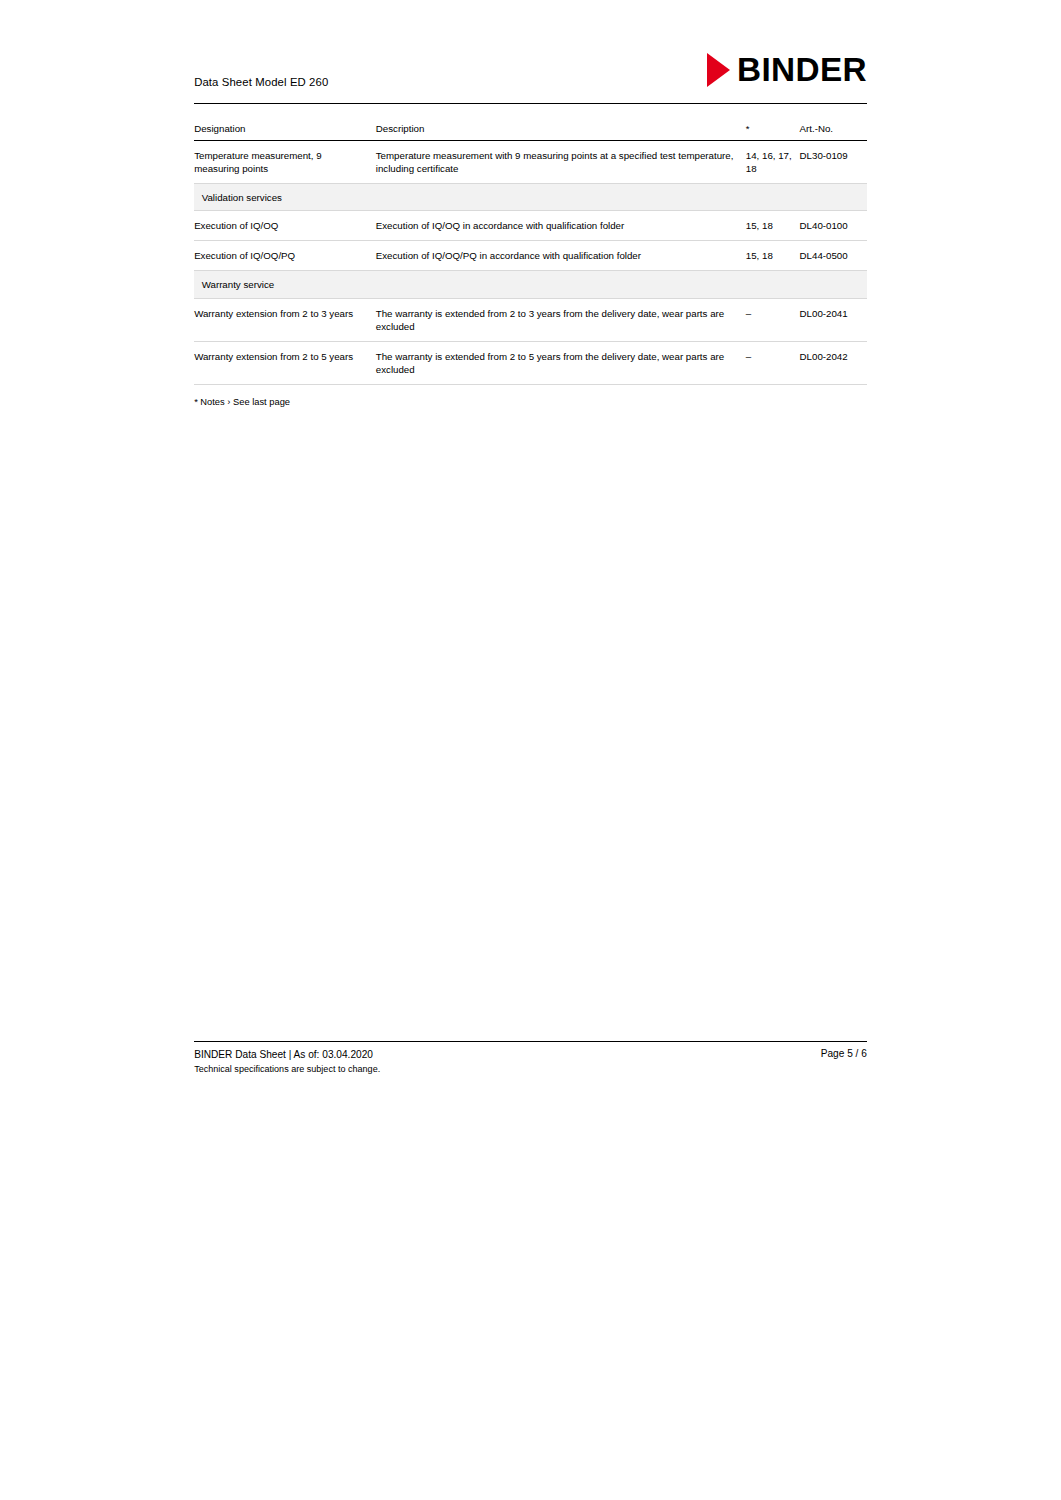Data Sheet Model ED 260
BINDER
| Designation | Description | * | Art.-No. |
| --- | --- | --- | --- |
| Temperature measurement, 9 measuring points | Temperature measurement with 9 measuring points at a specified test temperature, including certificate | 14, 16, 17, 18 | DL30-0109 |
| Validation services |
| Execution of IQ/OQ | Execution of IQ/OQ in accordance with qualification folder | 15, 18 | DL40-0100 |
| Execution of IQ/OQ/PQ | Execution of IQ/OQ/PQ in accordance with qualification folder | 15, 18 | DL44-0500 |
| Warranty service |
| Warranty extension from 2 to 3 years | The warranty is extended from 2 to 3 years from the delivery date, wear parts are excluded | – | DL00-2041 |
| Warranty extension from 2 to 5 years | The warranty is extended from 2 to 5 years from the delivery date, wear parts are excluded | – | DL00-2042 |
* Notes › See last page
BINDER Data Sheet | As of: 03.04.2020
Technical specifications are subject to change.
Page 5 / 6